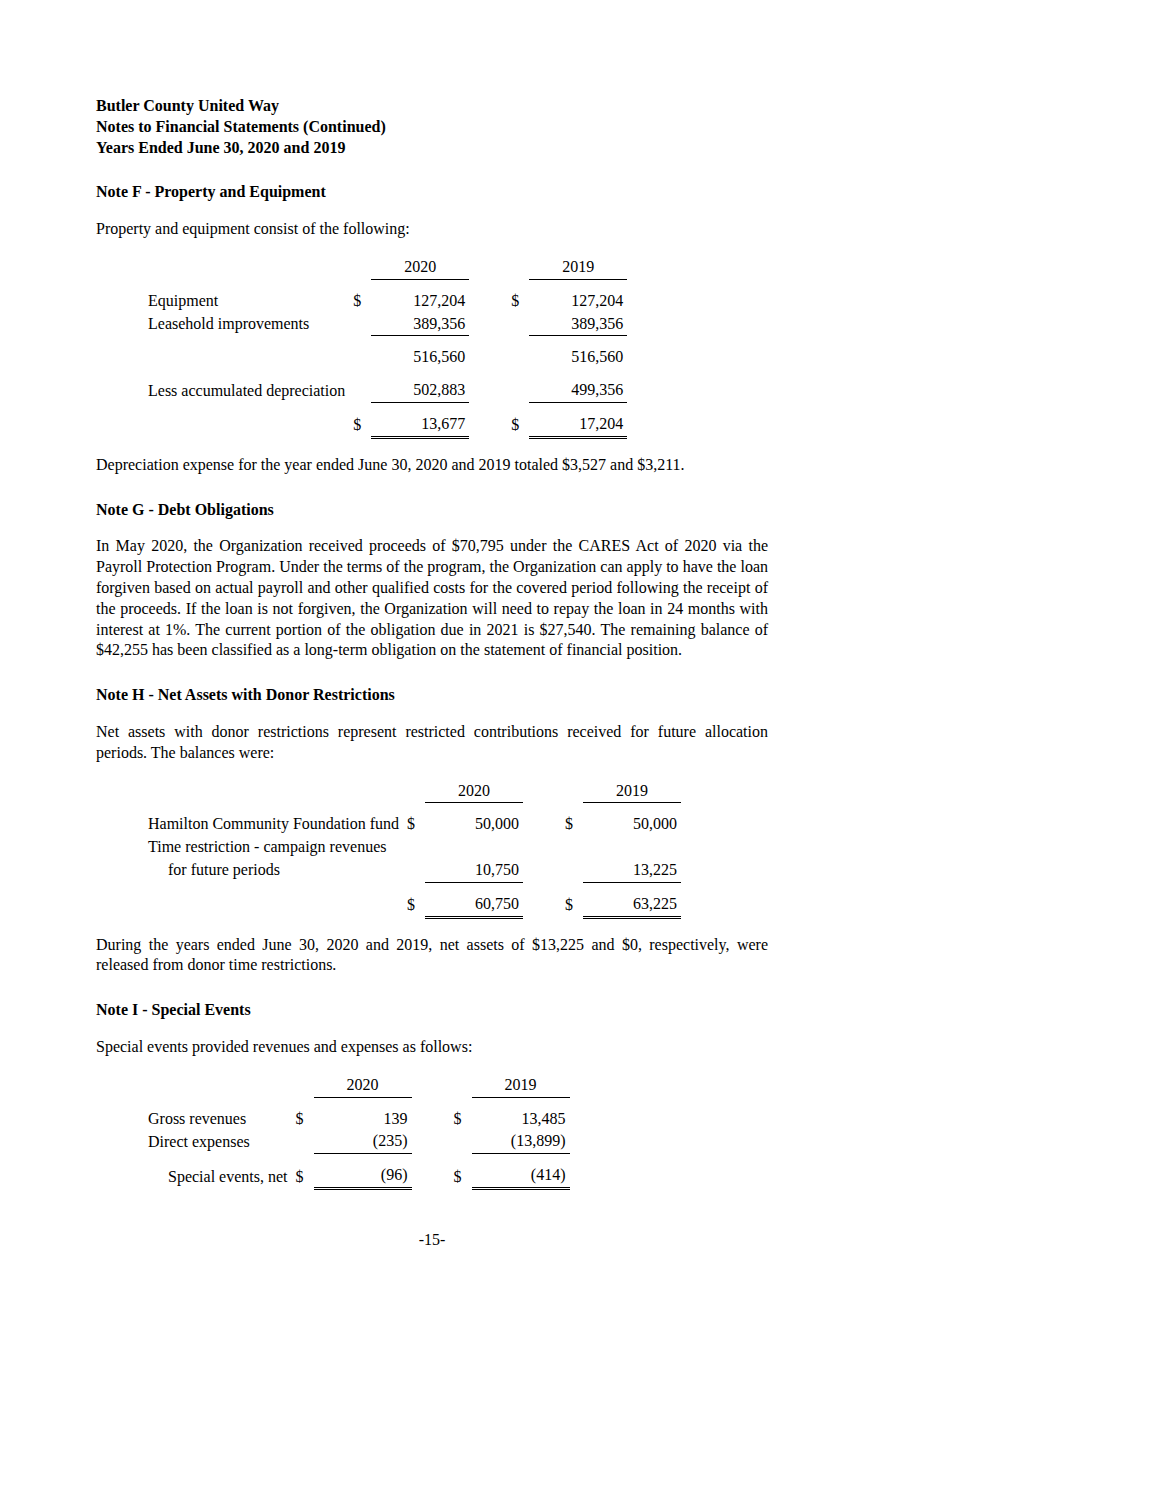Butler County United Way
Notes to Financial Statements (Continued)
Years Ended June 30, 2020 and 2019
Note F - Property and Equipment
Property and equipment consist of the following:
| | | 2020 | | | 2019 |
| Equipment | $ | 127,204 | | $ | 127,204 |
| Leasehold improvements | | 389,356 | | | 389,356 |
| | | 516,560 | | | 516,560 |
| Less accumulated depreciation | | 502,883 | | | 499,356 |
| | $ | 13,677 | | $ | 17,204 |
Depreciation expense for the year ended June 30, 2020 and 2019 totaled $3,527 and $3,211.
Note G - Debt Obligations
In May 2020, the Organization received proceeds of $70,795 under the CARES Act of 2020 via the Payroll Protection Program. Under the terms of the program, the Organization can apply to have the loan forgiven based on actual payroll and other qualified costs for the covered period following the receipt of the proceeds. If the loan is not forgiven, the Organization will need to repay the loan in 24 months with interest at 1%. The current portion of the obligation due in 2021 is $27,540. The remaining balance of $42,255 has been classified as a long-term obligation on the statement of financial position.
Note H - Net Assets with Donor Restrictions
Net assets with donor restrictions represent restricted contributions received for future allocation periods. The balances were:
| | | 2020 | | | 2019 |
| Hamilton Community Foundation fund | $ | 50,000 | | $ | 50,000 |
| Time restriction - campaign revenues | | | | | |
| for future periods | | 10,750 | | | 13,225 |
| | $ | 60,750 | | $ | 63,225 |
During the years ended June 30, 2020 and 2019, net assets of $13,225 and $0, respectively, were released from donor time restrictions.
Note I - Special Events
Special events provided revenues and expenses as follows:
| | | 2020 | | | 2019 |
| Gross revenues | $ | 139 | | $ | 13,485 |
| Direct expenses | | (235) | | | (13,899) |
| Special events, net | $ | (96) | | $ | (414) |
-15-